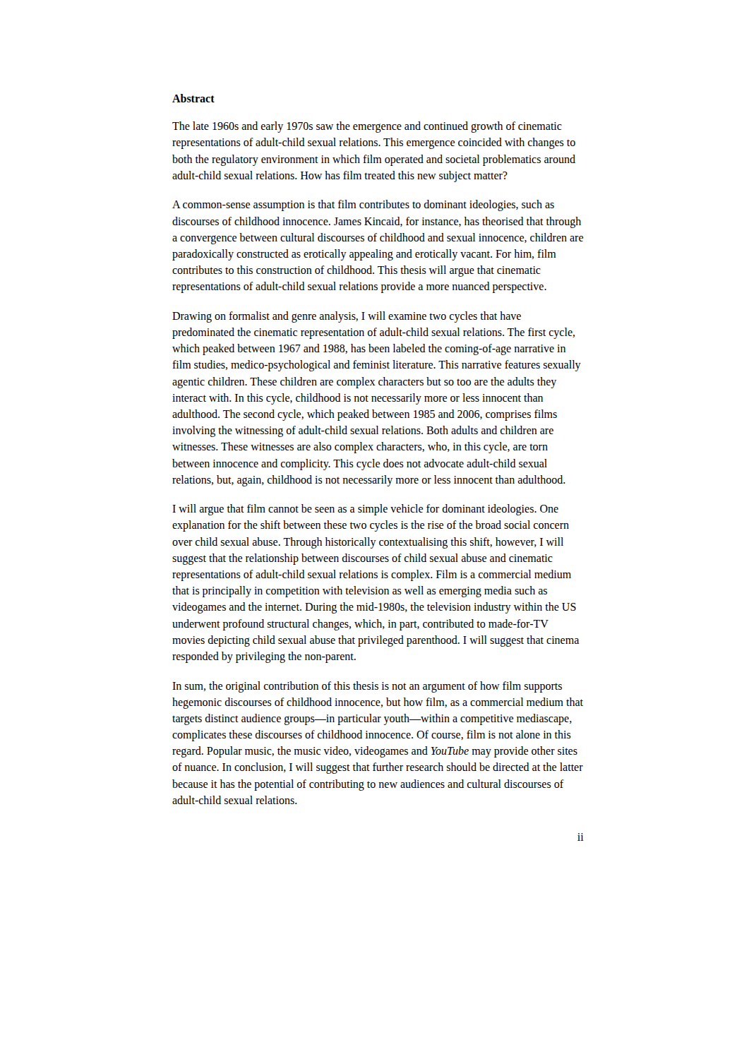Abstract
The late 1960s and early 1970s saw the emergence and continued growth of cinematic representations of adult-child sexual relations. This emergence coincided with changes to both the regulatory environment in which film operated and societal problematics around adult-child sexual relations. How has film treated this new subject matter?
A common-sense assumption is that film contributes to dominant ideologies, such as discourses of childhood innocence. James Kincaid, for instance, has theorised that through a convergence between cultural discourses of childhood and sexual innocence, children are paradoxically constructed as erotically appealing and erotically vacant. For him, film contributes to this construction of childhood. This thesis will argue that cinematic representations of adult-child sexual relations provide a more nuanced perspective.
Drawing on formalist and genre analysis, I will examine two cycles that have predominated the cinematic representation of adult-child sexual relations. The first cycle, which peaked between 1967 and 1988, has been labeled the coming-of-age narrative in film studies, medico-psychological and feminist literature. This narrative features sexually agentic children. These children are complex characters but so too are the adults they interact with. In this cycle, childhood is not necessarily more or less innocent than adulthood. The second cycle, which peaked between 1985 and 2006, comprises films involving the witnessing of adult-child sexual relations. Both adults and children are witnesses. These witnesses are also complex characters, who, in this cycle, are torn between innocence and complicity. This cycle does not advocate adult-child sexual relations, but, again, childhood is not necessarily more or less innocent than adulthood.
I will argue that film cannot be seen as a simple vehicle for dominant ideologies. One explanation for the shift between these two cycles is the rise of the broad social concern over child sexual abuse. Through historically contextualising this shift, however, I will suggest that the relationship between discourses of child sexual abuse and cinematic representations of adult-child sexual relations is complex. Film is a commercial medium that is principally in competition with television as well as emerging media such as videogames and the internet. During the mid-1980s, the television industry within the US underwent profound structural changes, which, in part, contributed to made-for-TV movies depicting child sexual abuse that privileged parenthood. I will suggest that cinema responded by privileging the non-parent.
In sum, the original contribution of this thesis is not an argument of how film supports hegemonic discourses of childhood innocence, but how film, as a commercial medium that targets distinct audience groups—in particular youth—within a competitive mediascape, complicates these discourses of childhood innocence. Of course, film is not alone in this regard. Popular music, the music video, videogames and YouTube may provide other sites of nuance. In conclusion, I will suggest that further research should be directed at the latter because it has the potential of contributing to new audiences and cultural discourses of adult-child sexual relations.
ii